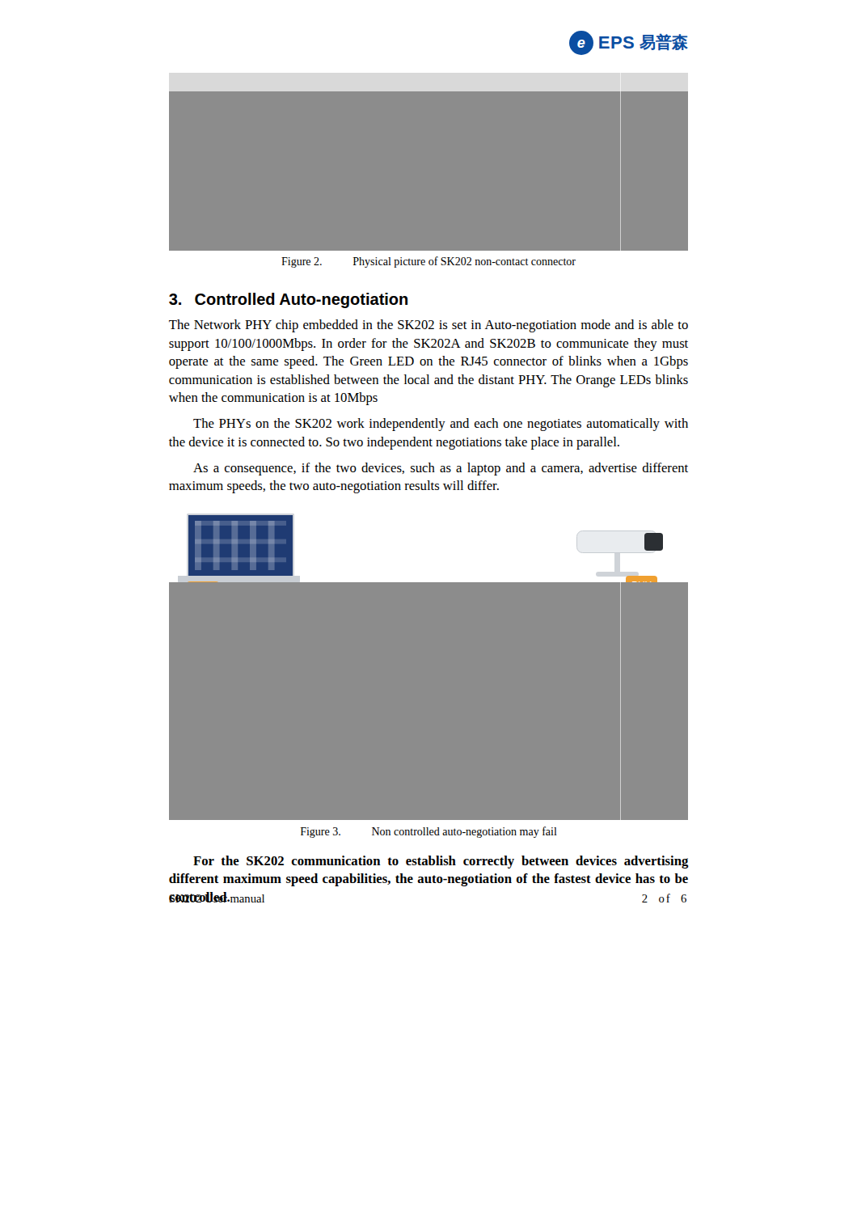e EPS 易普森
Figure 2. Physical picture of SK202 non-contact connector
3. Controlled Auto-negotiation
The Network PHY chip embedded in the SK202 is set in Auto-negotiation mode and is able to support 10/100/1000Mbps. In order for the SK202A and SK202B to communicate they must operate at the same speed. The Green LED on the RJ45 connector of blinks when a 1Gbps communication is established between the local and the distant PHY. The Orange LEDs blinks when the communication is at 10Mbps
The PHYs on the SK202 work independently and each one negotiates automatically with the device it is connected to. So two independent negotiations take place in parallel.
As a consequence, if the two devices, such as a laptop and a camera, advertise different maximum speeds, the two auto-negotiation results will differ.
PHY
PHY
Figure 3. Non controlled auto-negotiation may fail
For the SK202 communication to establish correctly between devices advertising different maximum speed capabilities, the auto-negotiation of the fastest device has to be controlled.
SK202 User manual
2 of 6